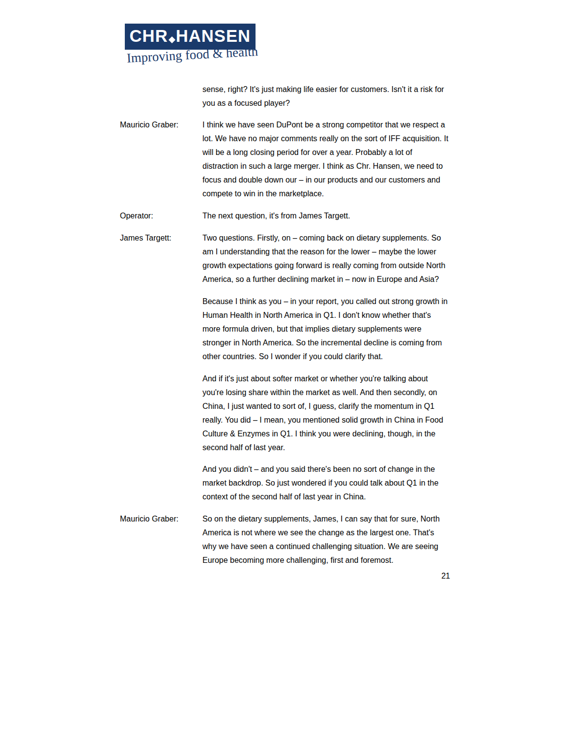CHR HANSEN
Improving food & health
sense, right? It's just making life easier for customers. Isn't it a risk for you as a focused player?
Mauricio Graber:
I think we have seen DuPont be a strong competitor that we respect a lot. We have no major comments really on the sort of IFF acquisition. It will be a long closing period for over a year. Probably a lot of distraction in such a large merger. I think as Chr. Hansen, we need to focus and double down our – in our products and our customers and compete to win in the marketplace.
Operator:
The next question, it's from James Targett.
James Targett:
Two questions. Firstly, on – coming back on dietary supplements. So am I understanding that the reason for the lower – maybe the lower growth expectations going forward is really coming from outside North America, so a further declining market in – now in Europe and Asia?
Because I think as you – in your report, you called out strong growth in Human Health in North America in Q1. I don't know whether that's more formula driven, but that implies dietary supplements were stronger in North America. So the incremental decline is coming from other countries. So I wonder if you could clarify that.
And if it's just about softer market or whether you're talking about you're losing share within the market as well. And then secondly, on China, I just wanted to sort of, I guess, clarify the momentum in Q1 really. You did – I mean, you mentioned solid growth in China in Food Culture & Enzymes in Q1. I think you were declining, though, in the second half of last year.
And you didn't – and you said there's been no sort of change in the market backdrop. So just wondered if you could talk about Q1 in the context of the second half of last year in China.
Mauricio Graber:
So on the dietary supplements, James, I can say that for sure, North America is not where we see the change as the largest one. That's why we have seen a continued challenging situation. We are seeing Europe becoming more challenging, first and foremost.
21